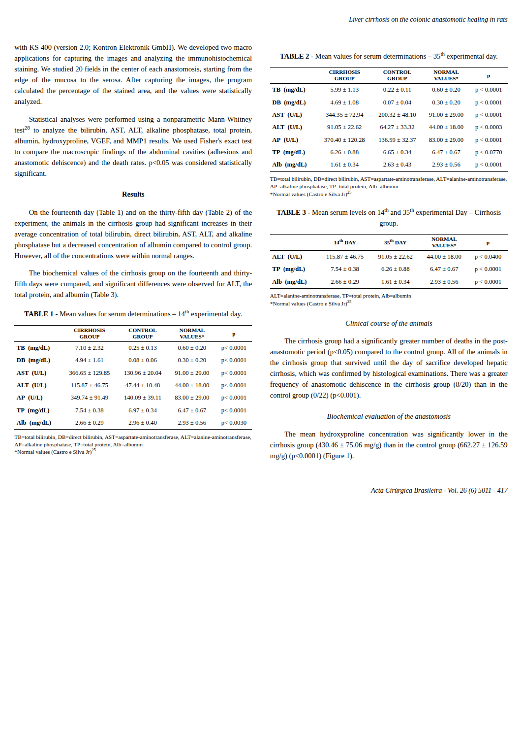Liver cirrhosis on the colonic anastomotic healing in rats
with KS 400 (version 2.0; Kontron Elektronik GmbH). We developed two macro applications for capturing the images and analyzing the immunohistochemical staining. We studied 20 fields in the center of each anastomosis, starting from the edge of the mucosa to the serosa. After capturing the images, the program calculated the percentage of the stained area, and the values were statistically analyzed.
Statistical analyses were performed using a nonparametric Mann-Whitney test28 to analyze the bilirubin, AST, ALT, alkaline phosphatase, total protein, albumin, hydroxyproline, VGEF, and MMP1 results. We used Fisher's exact test to compare the macroscopic findings of the abdominal cavities (adhesions and anastomotic dehiscence) and the death rates. p<0.05 was considered statistically significant.
Results
On the fourteenth day (Table 1) and on the thirty-fifth day (Table 2) of the experiment, the animals in the cirrhosis group had significant increases in their average concentration of total bilirubin, direct bilirubin, AST, ALT, and alkaline phosphatase but a decreased concentration of albumin compared to control group. However, all of the concentrations were within normal ranges.
The biochemical values of the cirrhosis group on the fourteenth and thirty-fifth days were compared, and significant differences were observed for ALT, the total protein, and albumin (Table 3).
TABLE 1 - Mean values for serum determinations – 14th experimental day.
| | CIRRHOSIS GROUP | CONTROL GROUP | NORMAL VALUES* | p |
| --- | --- | --- | --- | --- |
| TB (mg/dL) | 7.10 ± 2.32 | 0.25 ± 0.13 | 0.60 ± 0.20 | p< 0.0001 |
| DB (mg/dL) | 4.94 ± 1.61 | 0.08 ± 0.06 | 0.30 ± 0.20 | p< 0.0001 |
| AST (U/L) | 366.65 ± 129.85 | 130.96 ± 20.04 | 91.00 ± 29.00 | p< 0.0001 |
| ALT (U/L) | 115.87 ± 46.75 | 47.44 ± 10.48 | 44.00 ± 18.00 | p< 0.0001 |
| AP (U/L) | 349.74 ± 91.49 | 140.09 ± 39.11 | 83.00 ± 29.00 | p< 0.0001 |
| TP (mg/dL) | 7.54 ± 0.38 | 6.97 ± 0.34 | 6.47 ± 0.67 | p< 0.0001 |
| Alb (mg/dL) | 2.66 ± 0.29 | 2.96 ± 0.40 | 2.93 ± 0.56 | p< 0.0030 |
TB=total bilirubin, DB=direct bilirubin, AST=aspartate-aminotransferase, ALT=alanine-aminotransferase, AP=alkaline phosphatase, TP=total protein, Alb=albumin
*Normal values (Castro e Silva Jr)25
TABLE 2 - Mean values for serum determinations – 35th experimental day.
| | CIRRHOSIS GROUP | CONTROL GROUP | NORMAL VALUES* | p |
| --- | --- | --- | --- | --- |
| TB (mg/dL) | 5.99 ± 1.13 | 0.22 ± 0.11 | 0.60 ± 0.20 | p < 0.0001 |
| DB (mg/dL) | 4.69 ± 1.08 | 0.07 ± 0.04 | 0.30 ± 0.20 | p < 0.0001 |
| AST (U/L) | 344.35 ± 72.94 | 200.32 ± 48.10 | 91.00 ± 29.00 | p < 0.0001 |
| ALT (U/L) | 91.05 ± 22.62 | 64.27 ± 33.32 | 44.00 ± 18.00 | p < 0.0003 |
| AP (U/L) | 370.40 ± 120.28 | 136.59 ± 32.37 | 83.00 ± 29.00 | p < 0.0001 |
| TP (mg/dL) | 6.26 ± 0.88 | 6.65 ± 0.34 | 6.47 ± 0.67 | p < 0.0770 |
| Alb (mg/dL) | 1.61 ± 0.34 | 2.63 ± 0.43 | 2.93 ± 0.56 | p < 0.0001 |
TB=total bilirubin, DB=direct bilirubin, AST=aspartate-aminotransferase, ALT=alanine-aminotransferase, AP=alkaline phosphatase, TP=total protein, Alb=albumin
*Normal values (Castro e Silva Jr)25
TABLE 3 - Mean serum levels on 14th and 35th experimental Day – Cirrhosis group.
| | 14 th DAY | 35 th DAY | NORMAL VALUES* | p |
| --- | --- | --- | --- | --- |
| ALT (U/L) | 115.87 ± 46.75 | 91.05 ± 22.62 | 44.00 ± 18.00 | p < 0.0400 |
| TP (mg/dL) | 7.54 ± 0.38 | 6.26 ± 0.88 | 6.47 ± 0.67 | p < 0.0001 |
| Alb (mg/dL) | 2.66 ± 0.29 | 1.61 ± 0.34 | 2.93 ± 0.56 | p < 0.0001 |
ALT=alanine-aminotransferase, TP=total protein, Alb=albumin
*Normal values (Castro e Silva Jr)25
Clinical course of the animals
The cirrhosis group had a significantly greater number of deaths in the post-anastomotic period (p<0.05) compared to the control group. All of the animals in the cirrhosis group that survived until the day of sacrifice developed hepatic cirrhosis, which was confirmed by histological examinations. There was a greater frequency of anastomotic dehiscence in the cirrhosis group (8/20) than in the control group (0/22) (p<0.001).
Biochemical evaluation of the anastomosis
The mean hydroxyproline concentration was significantly lower in the cirrhosis group (430.46 ± 75.06 mg/g) than in the control group (662.27 ± 126.59 mg/g) (p<0.0001) (Figure 1).
Acta Cirúrgica Brasileira - Vol. 26 (6) 5011 - 417